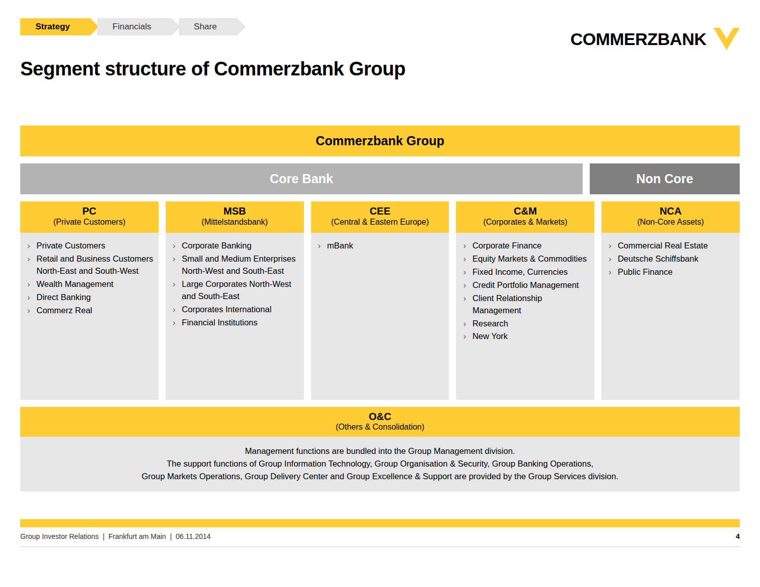Strategy
Financials
Share
COMMERZBANK
Segment structure of Commerzbank Group
Commerzbank Group
Core Bank
Non Core
PC (Private Customers)
Private Customers
Retail and Business Customers
North-East and South-West
Wealth Management
Direct Banking
Commerz Real
MSB (Mittelstandsbank)
Corporate Banking
Small and Medium Enterprises North-West and South-East
Large Corporates North-West and South-East
Corporates International
Financial Institutions
CEE (Central & Eastern Europe)
mBank
C&M (Corporates & Markets)
Corporate Finance
Equity Markets & Commodities
Fixed Income, Currencies
Credit Portfolio Management
Client Relationship Management
Research
New York
NCA (Non-Core Assets)
Commercial Real Estate
Deutsche Schiffsbank
Public Finance
O&C (Others & Consolidation)
Management functions are bundled into the Group Management division.
The support functions of Group Information Technology, Group Organisation & Security, Group Banking Operations,
Group Markets Operations, Group Delivery Center and Group Excellence & Support are provided by the Group Services division.
Group Investor Relations | Frankfurt am Main | 06.11.2014
4